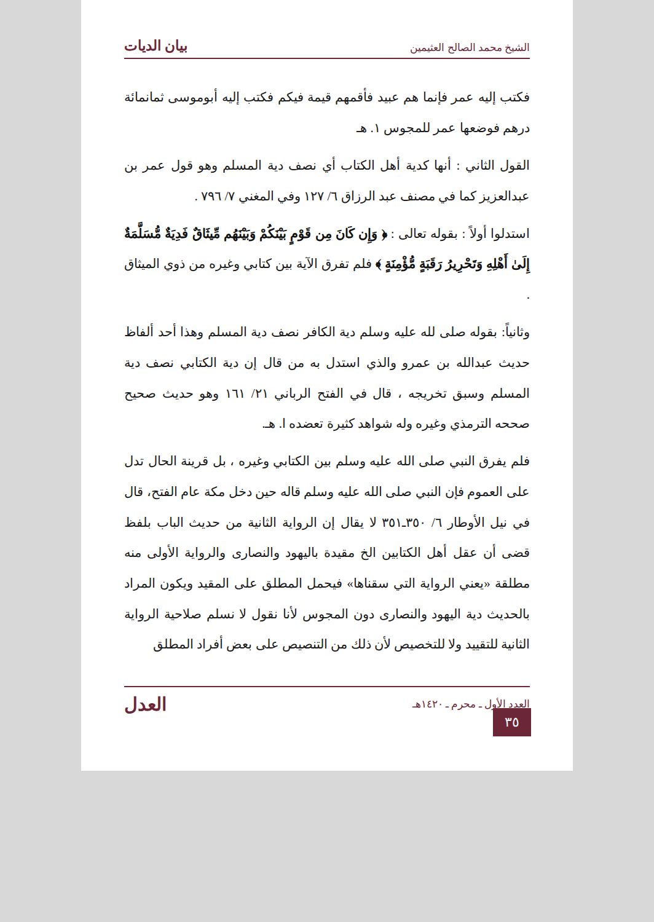الشيخ محمد الصالح العثيمين
بيان الديات
فكتب إليه عمر فإنما هم عبيد فأقمهم قيمة فيكم فكتب إليه أبوموسى ثمانمائة درهم فوضعها عمر للمجوس ١. هـ
القول الثاني : أنها كدية أهل الكتاب أي نصف دية المسلم وهو قول عمر بن عبدالعزيز كما في مصنف عبد الرزاق ٦/ ١٢٧ وفي المغني ٧/ ٧٩٦ .
استدلوا أولاً : بقوله تعالى : ﴿ وَإِن كَانَ مِن قَوْمٍ بَيْنَكُمْ وَبَيْنَهُم مِّيثَاقٌ فَدِيَةٌ مُّسَلَّمَةٌ إِلَىٰ أَهْلِهِ وَتَحْرِيرُ رَقَبَةٍ مُّؤْمِنَةٍ ﴾ فلم تفرق الآية بين كتابي وغيره من ذوي الميثاق .
وثانياً: بقوله صلى لله عليه وسلم دية الكافر نصف دية المسلم وهذا أحد ألفاظ حديث عبدالله بن عمرو والذي استدل به من قال إن دية الكتابي نصف دية المسلم وسبق تخريجه ، قال في الفتح الرباني ٢١/ ١٦١ وهو حديث صحيح صححه الترمذي وغيره وله شواهد كثيرة تعضده ا. هـ.
فلم يفرق النبي صلى الله عليه وسلم بين الكتابي وغيره ، بل قرينة الحال تدل على العموم فإن النبي صلى الله عليه وسلم قاله حين دخل مكة عام الفتح، قال في نيل الأوطار ٦/ ٣٥٠ـ٣٥١ لا يقال إن الرواية الثانية من حديث الباب بلفظ قضى أن عقل أهل الكتابين الخ مقيدة باليهود والنصارى والرواية الأولى منه مطلقة «يعني الرواية التي سقناها» فيحمل المطلق على المقيد ويكون المراد بالحديث دية اليهود والنصارى دون المجوس لأنا نقول لا نسلم صلاحية الرواية الثانية للتقييد ولا للتخصيص لأن ذلك من التنصيص على بعض أفراد المطلق
العدد الأول ـ محرم ـ ١٤٢٠هـ
العدل
٣٥